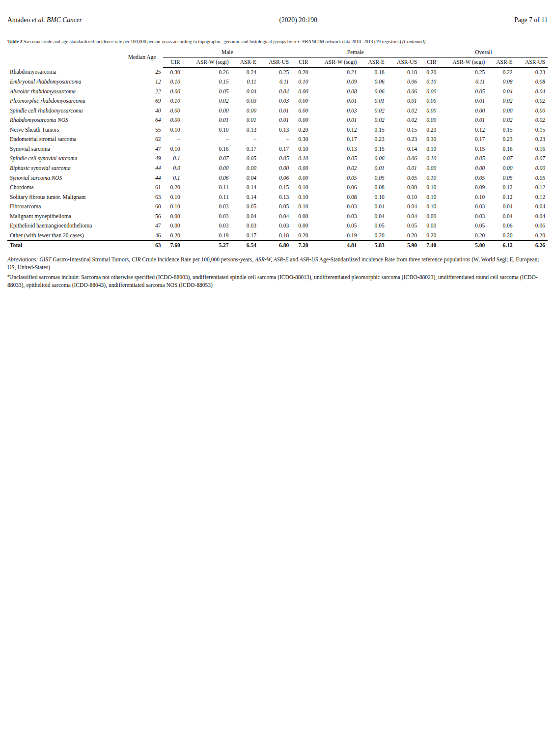Amadeo et al. BMC Cancer (2020) 20:190 Page 7 of 11
Table 2 Sarcoma crude and age-standardized incidence rate per 100,000 person-years according to topographic, genomic and histological groups by sex. FRANCIM network data 2010–2013 (19 registries) (Continued)
| | Median Age | Male | Female | Overall |
| --- | --- | --- | --- | --- |
| CIR | ASR-W (segi) | ASR-E | ASR-US | CIR | ASR-W (segi) | ASR-E | ASR-US | CIR | ASR-W (segi) | ASR-E | ASR-US |
| Rhabdomyosarcoma | 25 | 0.30 | 0.26 | 0.24 | 0.25 | 0.20 | 0.21 | 0.18 | 0.18 | 0.20 | 0.25 | 0.22 | 0.23 |
| Embryonal rhabdomyosarcoma | 12 | 0.10 | 0.15 | 0.11 | 0.11 | 0.10 | 0.09 | 0.06 | 0.06 | 0.10 | 0.11 | 0.08 | 0.08 |
| Alveolar rhabdomyosarcoma | 22 | 0.00 | 0.05 | 0.04 | 0.04 | 0.00 | 0.08 | 0.06 | 0.06 | 0.00 | 0.05 | 0.04 | 0.04 |
| Pleomorphic rhabdomyosarcoma | 69 | 0.10 | 0.02 | 0.03 | 0.03 | 0.00 | 0.01 | 0.01 | 0.01 | 0.00 | 0.01 | 0.02 | 0.02 |
| Spindle cell rhabdomyosarcoma | 40 | 0.00 | 0.00 | 0.00 | 0.01 | 0.00 | 0.03 | 0.02 | 0.02 | 0.00 | 0.00 | 0.00 | 0.00 |
| Rhabdomyosarcoma NOS | 64 | 0.00 | 0.01 | 0.01 | 0.01 | 0.00 | 0.01 | 0.02 | 0.02 | 0.00 | 0.01 | 0.02 | 0.02 |
| Nerve Sheath Tumors | 55 | 0.10 | 0.10 | 0.13 | 0.13 | 0.20 | 0.12 | 0.15 | 0.15 | 0.20 | 0.12 | 0.15 | 0.15 |
| Endometrial stromal sarcoma | 62 | – | – | – | – | 0.30 | 0.17 | 0.23 | 0.23 | 0.30 | 0.17 | 0.23 | 0.23 |
| Synovial sarcoma | 47 | 0.10 | 0.16 | 0.17 | 0.17 | 0.10 | 0.13 | 0.15 | 0.14 | 0.10 | 0.15 | 0.16 | 0.16 |
| Spindle cell synovial sarcoma | 49 | 0.1 | 0.07 | 0.05 | 0.05 | 0.10 | 0.05 | 0.06 | 0.06 | 0.10 | 0.05 | 0.07 | 0.07 |
| Biphasic synovial sarcoma | 44 | 0.0 | 0.00 | 0.00 | 0.00 | 0.00 | 0.02 | 0.01 | 0.01 | 0.00 | 0.00 | 0.00 | 0.00 |
| Synovial sarcoma NOS | 44 | 0.1 | 0.06 | 0.04 | 0.06 | 0.00 | 0.05 | 0.05 | 0.05 | 0.10 | 0.05 | 0.05 | 0.05 |
| Chordoma | 61 | 0.20 | 0.11 | 0.14 | 0.15 | 0.10 | 0.06 | 0.08 | 0.08 | 0.10 | 0.09 | 0.12 | 0.12 |
| Solitary fibrous tumor. Malignant | 63 | 0.10 | 0.11 | 0.14 | 0.13 | 0.10 | 0.08 | 0.10 | 0.10 | 0.10 | 0.10 | 0.12 | 0.12 |
| Fibrosarcoma | 60 | 0.10 | 0.03 | 0.05 | 0.05 | 0.10 | 0.03 | 0.04 | 0.04 | 0.10 | 0.03 | 0.04 | 0.04 |
| Malignant myoepithelioma | 56 | 0.00 | 0.03 | 0.04 | 0.04 | 0.00 | 0.03 | 0.04 | 0.04 | 0.00 | 0.03 | 0.04 | 0.04 |
| Epithelioid haemangioendothelioma | 47 | 0.00 | 0.03 | 0.03 | 0.03 | 0.00 | 0.05 | 0.05 | 0.05 | 0.00 | 0.05 | 0.06 | 0.06 |
| Other (with fewer than 20 cases) | 46 | 0.20 | 0.19 | 0.17 | 0.18 | 0.20 | 0.19 | 0.20 | 0.20 | 0.20 | 0.20 | 0.20 | 0.20 |
| Total | 63 | 7.60 | 5.27 | 6.54 | 6.80 | 7.20 | 4.81 | 5.83 | 5.90 | 7.40 | 5.00 | 6.12 | 6.26 |
Abreviations: GIST Gastro-Intestinal Stromal Tumors, CIR Crude Incidence Rate per 100,000 persons-years, ASR-W, ASR-E and ASR-US Age-Standardized incidence Rate from three reference populations (W, World Segi; E, European; US, United-States)
aUnclassified sarcomas include: Sarcoma not otherwise specified (ICDO-88003), undifferentiated spindle cell sarcoma (ICDO-88013), undifferentiated pleomorphic sarcoma (ICDO-88023), undifferentiated round cell sarcoma (ICDO-88033), epithelioid sarcoma (ICDO-88043), undifferentiated sarcoma NOS (ICDO-88053)